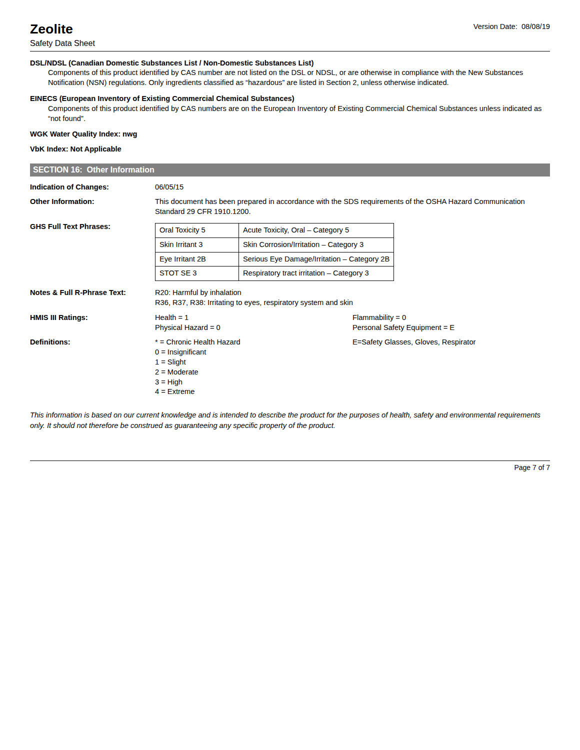Zeolite
Safety Data Sheet
Version Date: 08/08/19
DSL/NDSL (Canadian Domestic Substances List / Non-Domestic Substances List)
Components of this product identified by CAS number are not listed on the DSL or NDSL, or are otherwise in compliance with the New Substances Notification (NSN) regulations. Only ingredients classified as “hazardous” are listed in Section 2, unless otherwise indicated.
EINECS (European Inventory of Existing Commercial Chemical Substances)
Components of this product identified by CAS numbers are on the European Inventory of Existing Commercial Chemical Substances unless indicated as “not found”.
WGK Water Quality Index: nwg
VbK Index: Not Applicable
SECTION 16: Other Information
Indication of Changes:
06/05/15
Other Information:
This document has been prepared in accordance with the SDS requirements of the OSHA Hazard Communication Standard 29 CFR 1910.1200.
GHS Full Text Phrases:
| Oral Toxicity 5 | Acute Toxicity, Oral – Category 5 |
| Skin Irritant 3 | Skin Corrosion/Irritation – Category 3 |
| Eye Irritant 2B | Serious Eye Damage/Irritation – Category 2B |
| STOT SE 3 | Respiratory tract irritation – Category 3 |
Notes & Full R-Phrase Text:
R20: Harmful by inhalation
R36, R37, R38: Irritating to eyes, respiratory system and skin
HMIS III Ratings:
Health = 1
Flammability = 0
Physical Hazard = 0
Personal Safety Equipment = E
Definitions:
* = Chronic Health Hazard
0 = Insignificant
1 = Slight
2 = Moderate
3 = High
4 = Extreme
E=Safety Glasses, Gloves, Respirator
This information is based on our current knowledge and is intended to describe the product for the purposes of health, safety and environmental requirements only. It should not therefore be construed as guaranteeing any specific property of the product.
Page 7 of 7